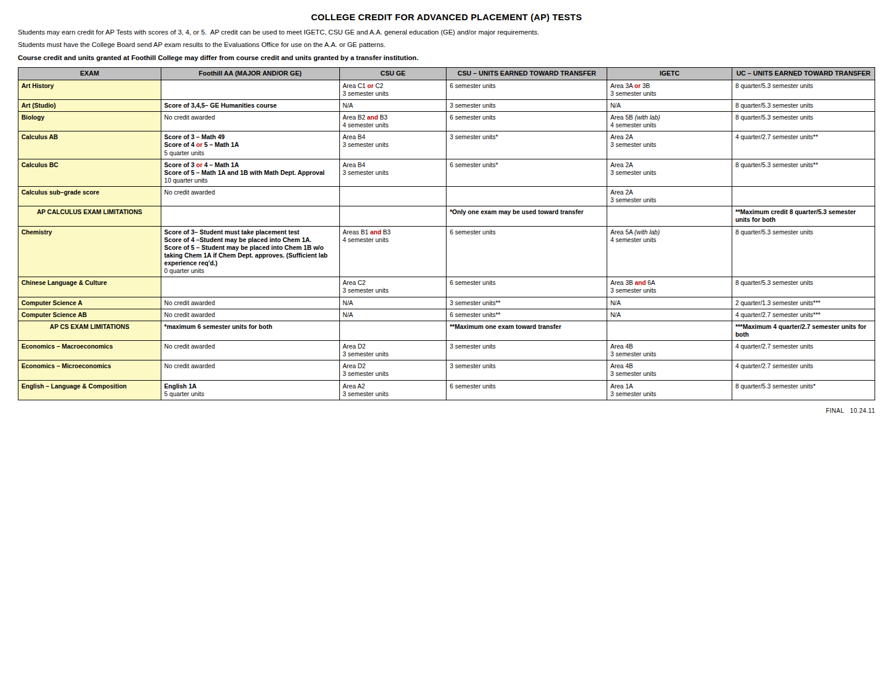COLLEGE CREDIT FOR ADVANCED PLACEMENT (AP) TESTS
Students may earn credit for AP Tests with scores of 3, 4, or 5. AP credit can be used to meet IGETC, CSU GE and A.A. general education (GE) and/or major requirements.
Students must have the College Board send AP exam results to the Evaluations Office for use on the A.A. or GE patterns.
Course credit and units granted at Foothill College may differ from course credit and units granted by a transfer institution.
| EXAM | Foothill AA (MAJOR AND/OR GE) | CSU GE | CSU – UNITS EARNED TOWARD TRANSFER | IGETC | UC – UNITS EARNED TOWARD TRANSFER |
| --- | --- | --- | --- | --- | --- |
| Art History | | Area C1 or C2 3 semester units | 6 semester units | Area 3A or 3B 3 semester units | 8 quarter/5.3 semester units |
| Art (Studio) | Score of 3,4,5– GE Humanities course | N/A | 3 semester units | N/A | 8 quarter/5.3 semester units |
| Biology | No credit awarded | Area B2 and B3 4 semester units | 6 semester units | Area 5B (with lab) 4 semester units | 8 quarter/5.3 semester units |
| Calculus AB | Score of 3 – Math 49 Score of 4 or 5 – Math 1A 5 quarter units | Area B4 3 semester units | 3 semester units* | Area 2A 3 semester units | 4 quarter/2.7 semester units** |
| Calculus BC | Score of 3 or 4 – Math 1A Score of 5 – Math 1A and 1B with Math Dept. Approval 10 quarter units | Area B4 3 semester units | 6 semester units* | Area 2A 3 semester units | 8 quarter/5.3 semester units** |
| Calculus sub–grade score | No credit awarded | | | Area 2A 3 semester units | |
| AP CALCULUS EXAM LIMITATIONS | | | *Only one exam may be used toward transfer | | **Maximum credit 8 quarter/5.3 semester units for both |
| Chemistry | Score of 3– Student must take placement test Score of 4 –Student may be placed into Chem 1A. Score of 5 – Student may be placed into Chem 1B w/o taking Chem 1A if Chem Dept. approves. (Sufficient lab experience req'd.) 0 quarter units | Areas B1 and B3 4 semester units | 6 semester units | Area 5A (with lab) 4 semester units | 8 quarter/5.3 semester units |
| Chinese Language & Culture | | Area C2 3 semester units | 6 semester units | Area 3B and 6A 3 semester units | 8 quarter/5.3 semester units |
| Computer Science A | No credit awarded | N/A | 3 semester units** | N/A | 2 quarter/1.3 semester units*** |
| Computer Science AB | No credit awarded | N/A | 6 semester units** | N/A | 4 quarter/2.7 semester units*** |
| AP CS EXAM LIMITATIONS | *maximum 6 semester units for both | | **Maximum one exam toward transfer | | ***Maximum 4 quarter/2.7 semester units for both |
| Economics – Macroeconomics | No credit awarded | Area D2 3 semester units | 3 semester units | Area 4B 3 semester units | 4 quarter/2.7 semester units |
| Economics – Microeconomics | No credit awarded | Area D2 3 semester units | 3 semester units | Area 4B 3 semester units | 4 quarter/2.7 semester units |
| English – Language & Composition | English 1A 5 quarter units | Area A2 3 semester units | 6 semester units | Area 1A 3 semester units | 8 quarter/5.3 semester units* |
FINAL 10.24.11